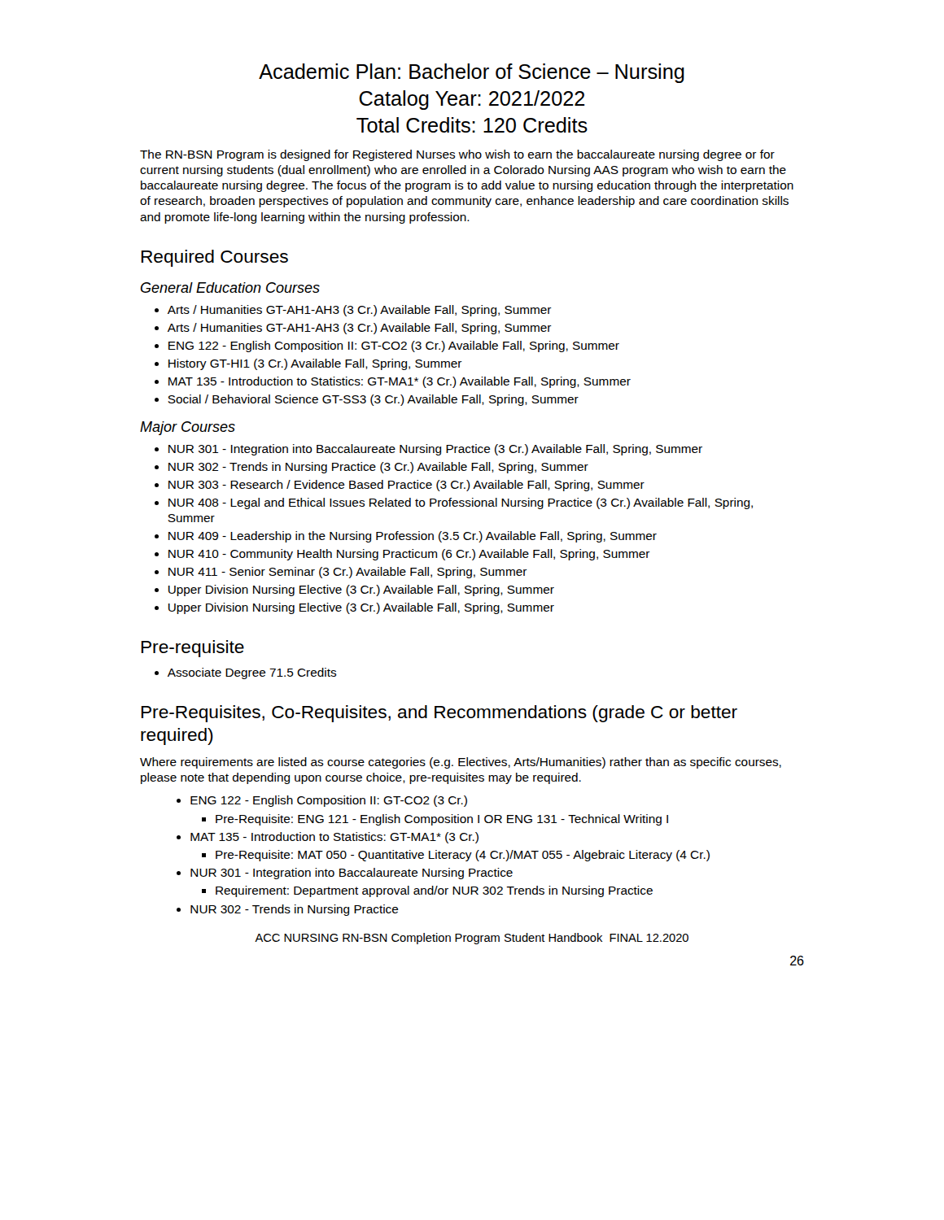Academic Plan: Bachelor of Science – Nursing
Catalog Year: 2021/2022
Total Credits: 120 Credits
The RN-BSN Program is designed for Registered Nurses who wish to earn the baccalaureate nursing degree or for current nursing students (dual enrollment) who are enrolled in a Colorado Nursing AAS program who wish to earn the baccalaureate nursing degree. The focus of the program is to add value to nursing education through the interpretation of research, broaden perspectives of population and community care, enhance leadership and care coordination skills and promote life-long learning within the nursing profession.
Required Courses
General Education Courses
Arts / Humanities GT-AH1-AH3 (3 Cr.) Available Fall, Spring, Summer
Arts / Humanities GT-AH1-AH3 (3 Cr.) Available Fall, Spring, Summer
ENG 122 - English Composition II: GT-CO2 (3 Cr.) Available Fall, Spring, Summer
History GT-HI1 (3 Cr.) Available Fall, Spring, Summer
MAT 135 - Introduction to Statistics: GT-MA1* (3 Cr.) Available Fall, Spring, Summer
Social / Behavioral Science GT-SS3 (3 Cr.) Available Fall, Spring, Summer
Major Courses
NUR 301 - Integration into Baccalaureate Nursing Practice (3 Cr.) Available Fall, Spring, Summer
NUR 302 - Trends in Nursing Practice (3 Cr.) Available Fall, Spring, Summer
NUR 303 - Research / Evidence Based Practice (3 Cr.) Available Fall, Spring, Summer
NUR 408 - Legal and Ethical Issues Related to Professional Nursing Practice (3 Cr.) Available Fall, Spring, Summer
NUR 409 - Leadership in the Nursing Profession (3.5 Cr.) Available Fall, Spring, Summer
NUR 410 - Community Health Nursing Practicum (6 Cr.) Available Fall, Spring, Summer
NUR 411 - Senior Seminar (3 Cr.) Available Fall, Spring, Summer
Upper Division Nursing Elective (3 Cr.) Available Fall, Spring, Summer
Upper Division Nursing Elective (3 Cr.) Available Fall, Spring, Summer
Pre-requisite
Associate Degree 71.5 Credits
Pre-Requisites, Co-Requisites, and Recommendations (grade C or better required)
Where requirements are listed as course categories (e.g. Electives, Arts/Humanities) rather than as specific courses, please note that depending upon course choice, pre-requisites may be required.
ENG 122 - English Composition II: GT-CO2 (3 Cr.)
Pre-Requisite: ENG 121 - English Composition I OR ENG 131 - Technical Writing I
MAT 135 - Introduction to Statistics: GT-MA1* (3 Cr.)
Pre-Requisite: MAT 050 - Quantitative Literacy (4 Cr.)/MAT 055 - Algebraic Literacy (4 Cr.)
NUR 301 - Integration into Baccalaureate Nursing Practice
Requirement: Department approval and/or NUR 302 Trends in Nursing Practice
NUR 302 - Trends in Nursing Practice
ACC NURSING RN-BSN Completion Program Student Handbook FINAL 12.2020
26